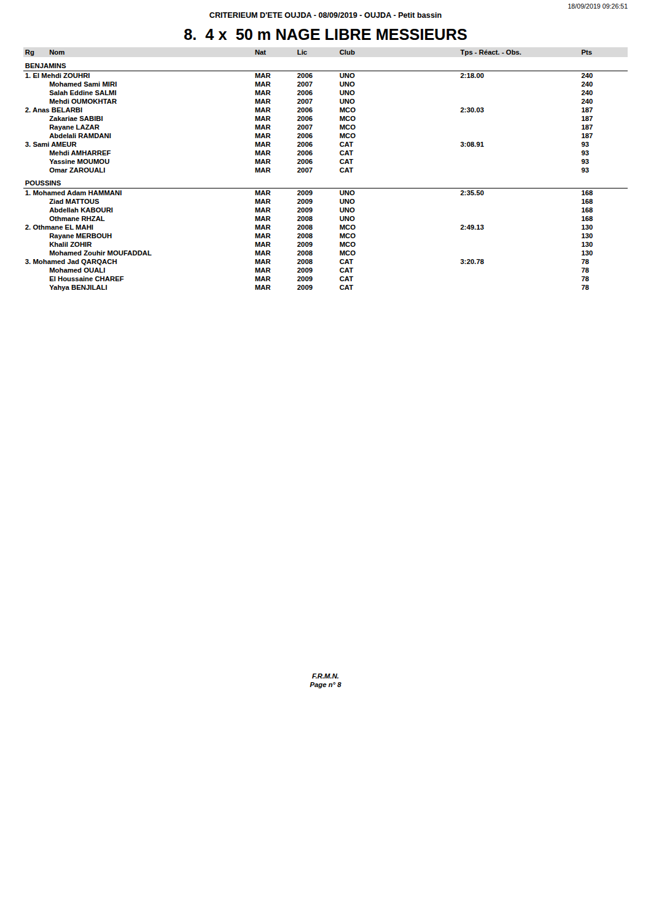18/09/2019 09:26:51
CRITERIEUM D'ETE OUJDA - 08/09/2019 - OUJDA - Petit bassin
8. 4 x 50 m NAGE LIBRE MESSIEURS
| Rg | Nom | Nat | Lic | Club | Tps - Réact. - Obs. | Pts |
| --- | --- | --- | --- | --- | --- | --- |
| BENJAMINS |
| 1. El Mehdi ZOUHRI | MAR | 2006 | UNO | 2:18.00 | 240 |
| | Mohamed Sami MIRI | MAR | 2007 | UNO | | 240 |
| | Salah Eddine SALMI | MAR | 2006 | UNO | | 240 |
| | Mehdi OUMOKHTAR | MAR | 2007 | UNO | | 240 |
| 2. Anas BELARBI | MAR | 2006 | MCO | 2:30.03 | 187 |
| | Zakariae SABIBI | MAR | 2006 | MCO | | 187 |
| | Rayane LAZAR | MAR | 2007 | MCO | | 187 |
| | Abdelali RAMDANI | MAR | 2006 | MCO | | 187 |
| 3. Sami AMEUR | MAR | 2006 | CAT | 3:08.91 | 93 |
| | Mehdi AMHARREF | MAR | 2006 | CAT | | 93 |
| | Yassine MOUMOU | MAR | 2006 | CAT | | 93 |
| | Omar ZAROUALI | MAR | 2007 | CAT | | 93 |
| POUSSINS |
| 1. Mohamed Adam HAMMANI | MAR | 2009 | UNO | 2:35.50 | 168 |
| | Ziad MATTOUS | MAR | 2009 | UNO | | 168 |
| | Abdellah KABOURI | MAR | 2009 | UNO | | 168 |
| | Othmane RHZAL | MAR | 2008 | UNO | | 168 |
| 2. Othmane EL MAHI | MAR | 2008 | MCO | 2:49.13 | 130 |
| | Rayane MERBOUH | MAR | 2008 | MCO | | 130 |
| | Khalil ZOHIR | MAR | 2009 | MCO | | 130 |
| | Mohamed Zouhir MOUFADDAL | MAR | 2008 | MCO | | 130 |
| 3. Mohamed Jad QARQACH | MAR | 2008 | CAT | 3:20.78 | 78 |
| | Mohamed OUALI | MAR | 2009 | CAT | | 78 |
| | El Houssaine CHAREF | MAR | 2009 | CAT | | 78 |
| | Yahya BENJILALI | MAR | 2009 | CAT | | 78 |
F.R.M.N.
Page n° 8